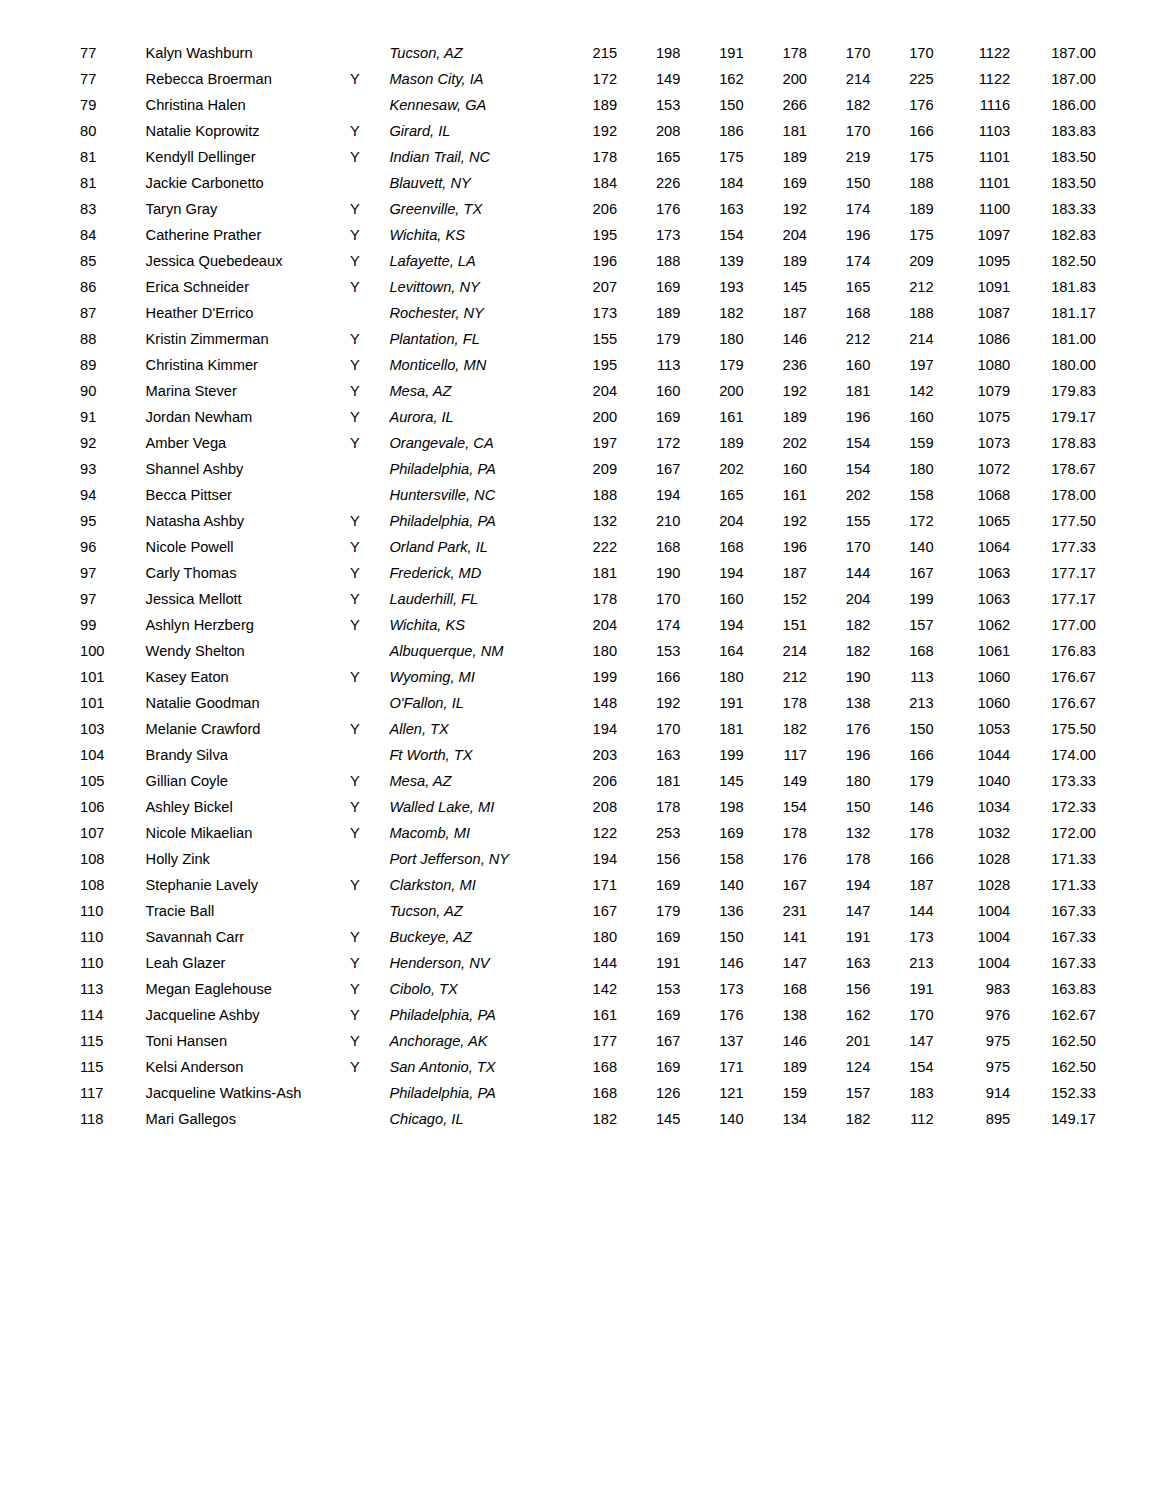| 77 | Kalyn Washburn | | Tucson, AZ | 215 | 198 | 191 | 178 | 170 | 170 | 1122 | 187.00 |
| 77 | Rebecca Broerman | Y | Mason City, IA | 172 | 149 | 162 | 200 | 214 | 225 | 1122 | 187.00 |
| 79 | Christina Halen | | Kennesaw, GA | 189 | 153 | 150 | 266 | 182 | 176 | 1116 | 186.00 |
| 80 | Natalie Koprowitz | Y | Girard, IL | 192 | 208 | 186 | 181 | 170 | 166 | 1103 | 183.83 |
| 81 | Kendyll Dellinger | Y | Indian Trail, NC | 178 | 165 | 175 | 189 | 219 | 175 | 1101 | 183.50 |
| 81 | Jackie Carbonetto | | Blauvett, NY | 184 | 226 | 184 | 169 | 150 | 188 | 1101 | 183.50 |
| 83 | Taryn Gray | Y | Greenville, TX | 206 | 176 | 163 | 192 | 174 | 189 | 1100 | 183.33 |
| 84 | Catherine Prather | Y | Wichita, KS | 195 | 173 | 154 | 204 | 196 | 175 | 1097 | 182.83 |
| 85 | Jessica Quebedeaux | Y | Lafayette, LA | 196 | 188 | 139 | 189 | 174 | 209 | 1095 | 182.50 |
| 86 | Erica Schneider | Y | Levittown, NY | 207 | 169 | 193 | 145 | 165 | 212 | 1091 | 181.83 |
| 87 | Heather D'Errico | | Rochester, NY | 173 | 189 | 182 | 187 | 168 | 188 | 1087 | 181.17 |
| 88 | Kristin Zimmerman | Y | Plantation, FL | 155 | 179 | 180 | 146 | 212 | 214 | 1086 | 181.00 |
| 89 | Christina Kimmer | Y | Monticello, MN | 195 | 113 | 179 | 236 | 160 | 197 | 1080 | 180.00 |
| 90 | Marina Stever | Y | Mesa, AZ | 204 | 160 | 200 | 192 | 181 | 142 | 1079 | 179.83 |
| 91 | Jordan Newham | Y | Aurora, IL | 200 | 169 | 161 | 189 | 196 | 160 | 1075 | 179.17 |
| 92 | Amber Vega | Y | Orangevale, CA | 197 | 172 | 189 | 202 | 154 | 159 | 1073 | 178.83 |
| 93 | Shannel Ashby | | Philadelphia, PA | 209 | 167 | 202 | 160 | 154 | 180 | 1072 | 178.67 |
| 94 | Becca Pittser | | Huntersville, NC | 188 | 194 | 165 | 161 | 202 | 158 | 1068 | 178.00 |
| 95 | Natasha Ashby | Y | Philadelphia, PA | 132 | 210 | 204 | 192 | 155 | 172 | 1065 | 177.50 |
| 96 | Nicole Powell | Y | Orland Park, IL | 222 | 168 | 168 | 196 | 170 | 140 | 1064 | 177.33 |
| 97 | Carly Thomas | Y | Frederick, MD | 181 | 190 | 194 | 187 | 144 | 167 | 1063 | 177.17 |
| 97 | Jessica Mellott | Y | Lauderhill, FL | 178 | 170 | 160 | 152 | 204 | 199 | 1063 | 177.17 |
| 99 | Ashlyn Herzberg | Y | Wichita, KS | 204 | 174 | 194 | 151 | 182 | 157 | 1062 | 177.00 |
| 100 | Wendy Shelton | | Albuquerque, NM | 180 | 153 | 164 | 214 | 182 | 168 | 1061 | 176.83 |
| 101 | Kasey Eaton | Y | Wyoming, MI | 199 | 166 | 180 | 212 | 190 | 113 | 1060 | 176.67 |
| 101 | Natalie Goodman | | O'Fallon, IL | 148 | 192 | 191 | 178 | 138 | 213 | 1060 | 176.67 |
| 103 | Melanie Crawford | Y | Allen, TX | 194 | 170 | 181 | 182 | 176 | 150 | 1053 | 175.50 |
| 104 | Brandy Silva | | Ft Worth, TX | 203 | 163 | 199 | 117 | 196 | 166 | 1044 | 174.00 |
| 105 | Gillian Coyle | Y | Mesa, AZ | 206 | 181 | 145 | 149 | 180 | 179 | 1040 | 173.33 |
| 106 | Ashley Bickel | Y | Walled Lake, MI | 208 | 178 | 198 | 154 | 150 | 146 | 1034 | 172.33 |
| 107 | Nicole Mikaelian | Y | Macomb, MI | 122 | 253 | 169 | 178 | 132 | 178 | 1032 | 172.00 |
| 108 | Holly Zink | | Port Jefferson, NY | 194 | 156 | 158 | 176 | 178 | 166 | 1028 | 171.33 |
| 108 | Stephanie Lavely | Y | Clarkston, MI | 171 | 169 | 140 | 167 | 194 | 187 | 1028 | 171.33 |
| 110 | Tracie Ball | | Tucson, AZ | 167 | 179 | 136 | 231 | 147 | 144 | 1004 | 167.33 |
| 110 | Savannah Carr | Y | Buckeye, AZ | 180 | 169 | 150 | 141 | 191 | 173 | 1004 | 167.33 |
| 110 | Leah Glazer | Y | Henderson, NV | 144 | 191 | 146 | 147 | 163 | 213 | 1004 | 167.33 |
| 113 | Megan Eaglehouse | Y | Cibolo, TX | 142 | 153 | 173 | 168 | 156 | 191 | 983 | 163.83 |
| 114 | Jacqueline Ashby | Y | Philadelphia, PA | 161 | 169 | 176 | 138 | 162 | 170 | 976 | 162.67 |
| 115 | Toni Hansen | Y | Anchorage, AK | 177 | 167 | 137 | 146 | 201 | 147 | 975 | 162.50 |
| 115 | Kelsi Anderson | Y | San Antonio, TX | 168 | 169 | 171 | 189 | 124 | 154 | 975 | 162.50 |
| 117 | Jacqueline Watkins-Ash | | Philadelphia, PA | 168 | 126 | 121 | 159 | 157 | 183 | 914 | 152.33 |
| 118 | Mari Gallegos | | Chicago, IL | 182 | 145 | 140 | 134 | 182 | 112 | 895 | 149.17 |